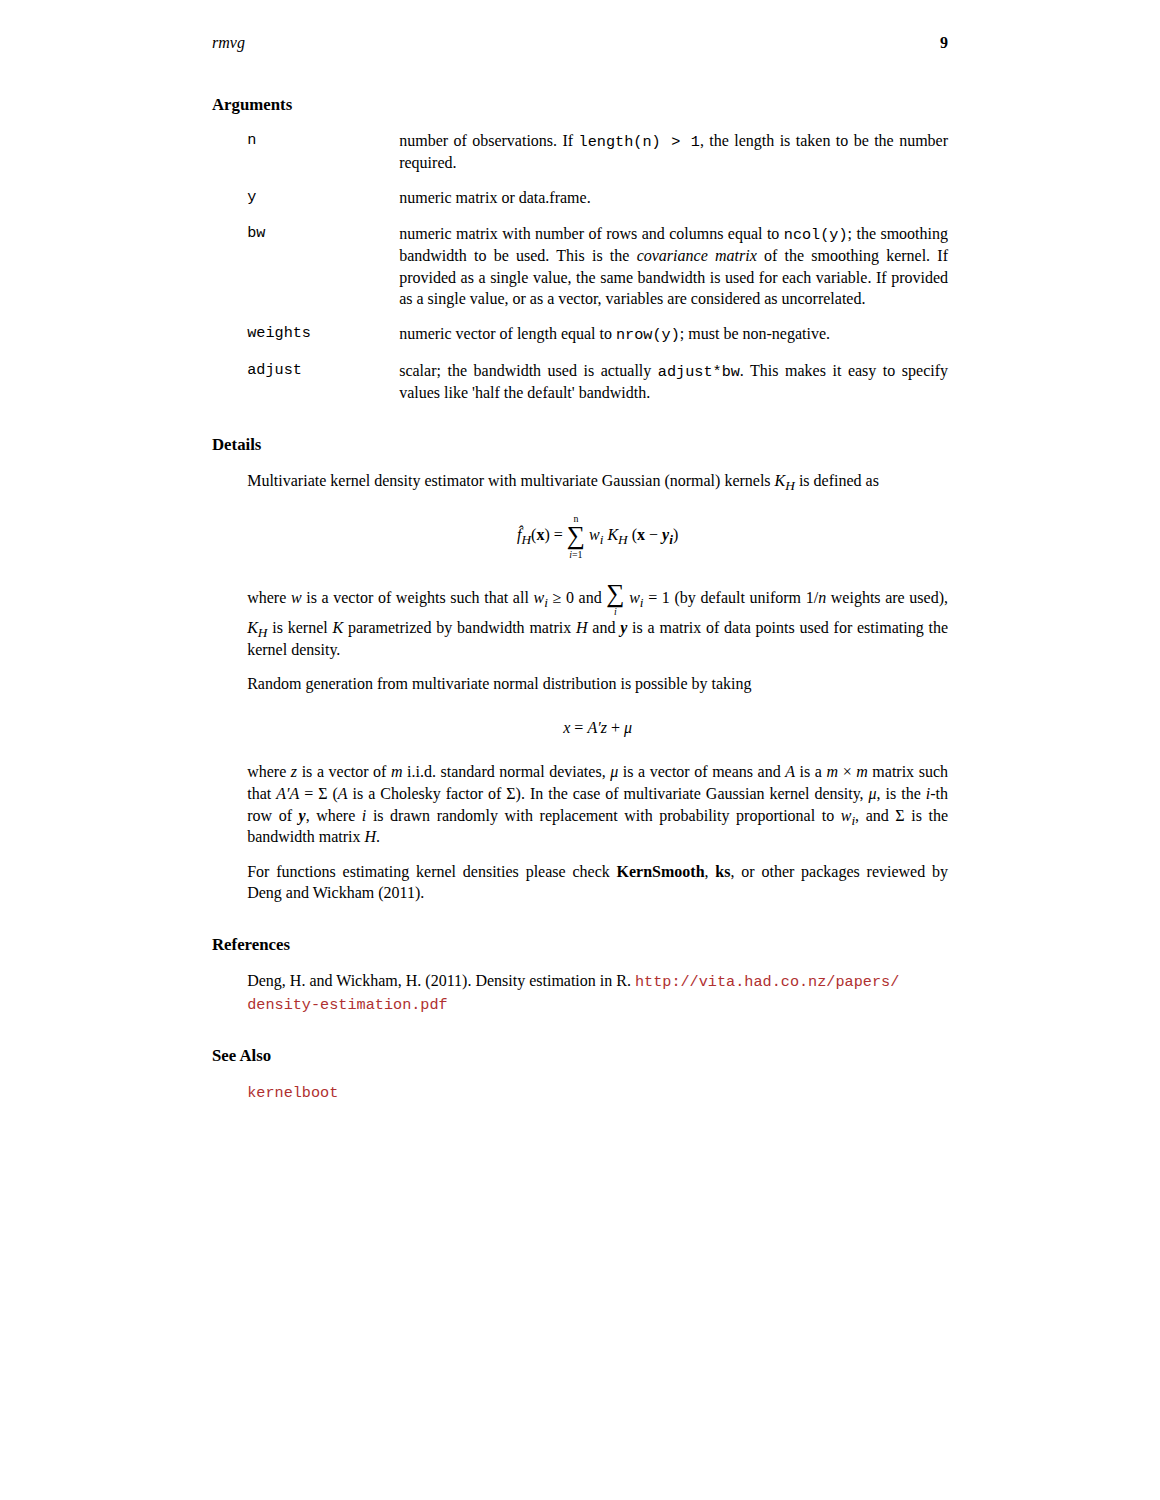rmvg 9
Arguments
n
number of observations. If length(n) > 1, the length is taken to be the number required.
y
numeric matrix or data.frame.
bw
numeric matrix with number of rows and columns equal to ncol(y); the smoothing bandwidth to be used. This is the covariance matrix of the smoothing kernel. If provided as a single value, the same bandwidth is used for each variable. If provided as a single value, or as a vector, variables are considered as uncorrelated.
weights
numeric vector of length equal to nrow(y); must be non-negative.
adjust
scalar; the bandwidth used is actually adjust*bw. This makes it easy to specify values like 'half the default' bandwidth.
Details
Multivariate kernel density estimator with multivariate Gaussian (normal) kernels KH is defined as
f̂H(x) = n∑i=1 wi KH (x − yi)
where w is a vector of weights such that all wi ≥ 0 and ∑i wi = 1 (by default uniform 1/n weights are used), KH is kernel K parametrized by bandwidth matrix H and y is a matrix of data points used for estimating the kernel density.
Random generation from multivariate normal distribution is possible by taking
x = A′z + μ
where z is a vector of m i.i.d. standard normal deviates, μ is a vector of means and A is a m × m matrix such that A′A = Σ (A is a Cholesky factor of Σ). In the case of multivariate Gaussian kernel density, μ, is the i-th row of y, where i is drawn randomly with replacement with probability proportional to wi, and Σ is the bandwidth matrix H.
For functions estimating kernel densities please check KernSmooth, ks, or other packages reviewed by Deng and Wickham (2011).
References
Deng, H. and Wickham, H. (2011). Density estimation in R. http://vita.had.co.nz/papers/
density-estimation.pdf
See Also
kernelboot